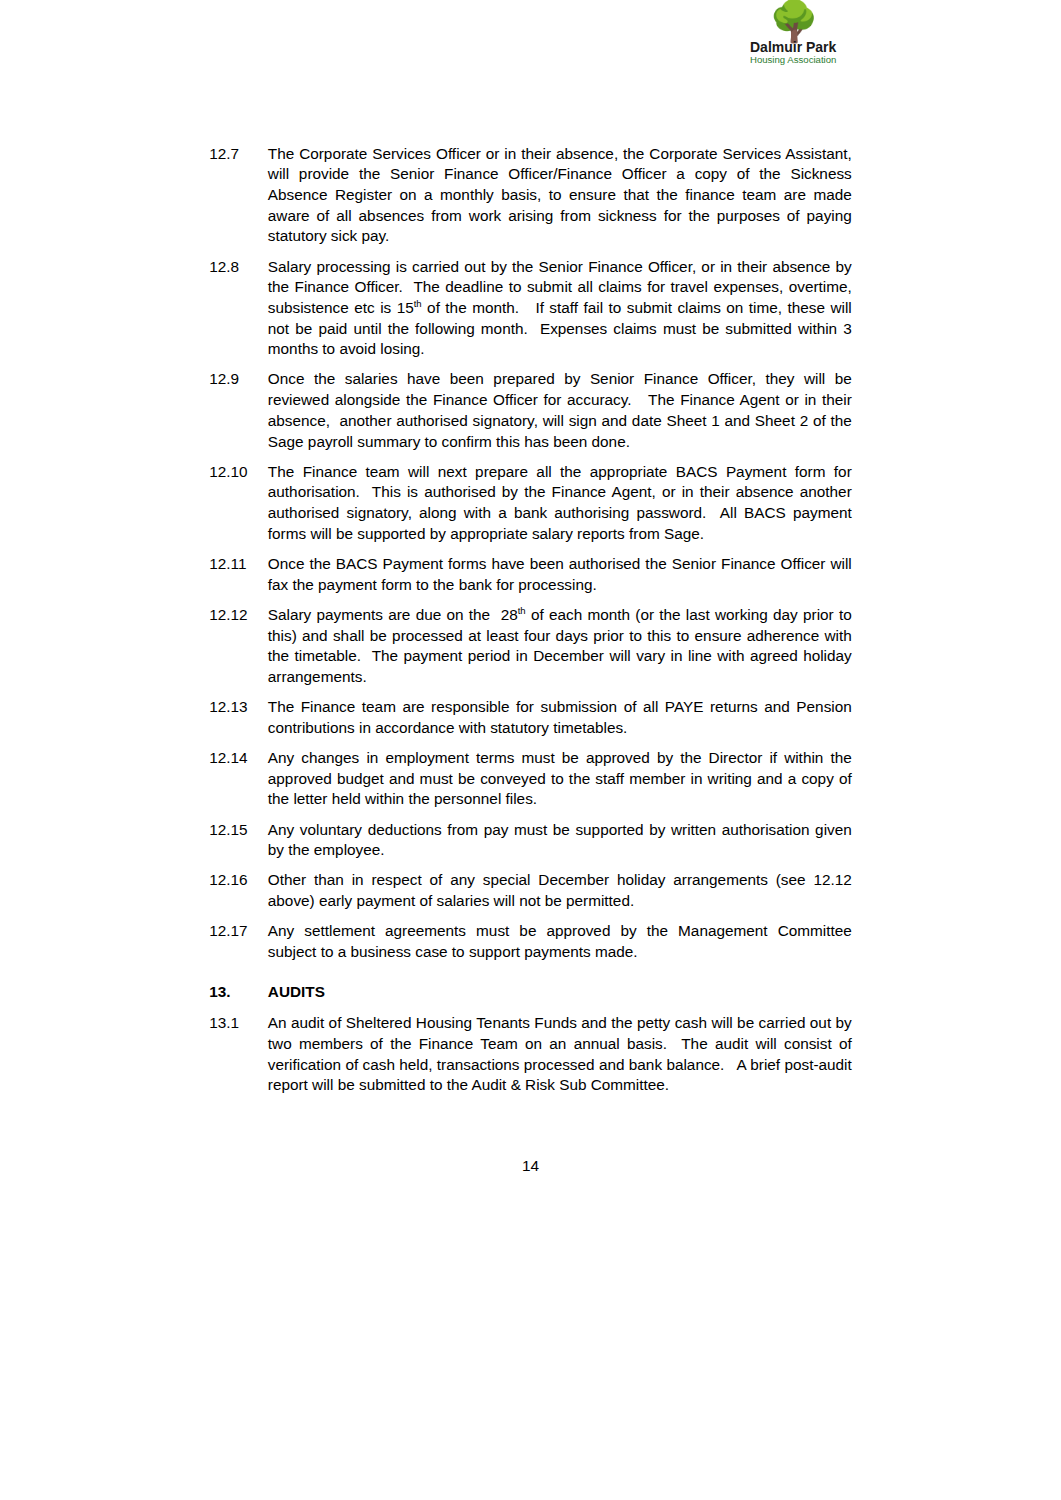🌳 Dalmuir Park Housing Association
12.7
The Corporate Services Officer or in their absence, the Corporate Services Assistant, will provide the Senior Finance Officer/Finance Officer a copy of the Sickness Absence Register on a monthly basis, to ensure that the finance team are made aware of all absences from work arising from sickness for the purposes of paying statutory sick pay.
12.8
Salary processing is carried out by the Senior Finance Officer, or in their absence by the Finance Officer. The deadline to submit all claims for travel expenses, overtime, subsistence etc is 15th of the month. If staff fail to submit claims on time, these will not be paid until the following month. Expenses claims must be submitted within 3 months to avoid losing.
12.9
Once the salaries have been prepared by Senior Finance Officer, they will be reviewed alongside the Finance Officer for accuracy. The Finance Agent or in their absence, another authorised signatory, will sign and date Sheet 1 and Sheet 2 of the Sage payroll summary to confirm this has been done.
12.10
The Finance team will next prepare all the appropriate BACS Payment form for authorisation. This is authorised by the Finance Agent, or in their absence another authorised signatory, along with a bank authorising password. All BACS payment forms will be supported by appropriate salary reports from Sage.
12.11
Once the BACS Payment forms have been authorised the Senior Finance Officer will fax the payment form to the bank for processing.
12.12
Salary payments are due on the 28th of each month (or the last working day prior to this) and shall be processed at least four days prior to this to ensure adherence with the timetable. The payment period in December will vary in line with agreed holiday arrangements.
12.13
The Finance team are responsible for submission of all PAYE returns and Pension contributions in accordance with statutory timetables.
12.14
Any changes in employment terms must be approved by the Director if within the approved budget and must be conveyed to the staff member in writing and a copy of the letter held within the personnel files.
12.15
Any voluntary deductions from pay must be supported by written authorisation given by the employee.
12.16
Other than in respect of any special December holiday arrangements (see 12.12 above) early payment of salaries will not be permitted.
12.17
Any settlement agreements must be approved by the Management Committee subject to a business case to support payments made.
13. AUDITS
13.1
An audit of Sheltered Housing Tenants Funds and the petty cash will be carried out by two members of the Finance Team on an annual basis. The audit will consist of verification of cash held, transactions processed and bank balance. A brief post-audit report will be submitted to the Audit & Risk Sub Committee.
14